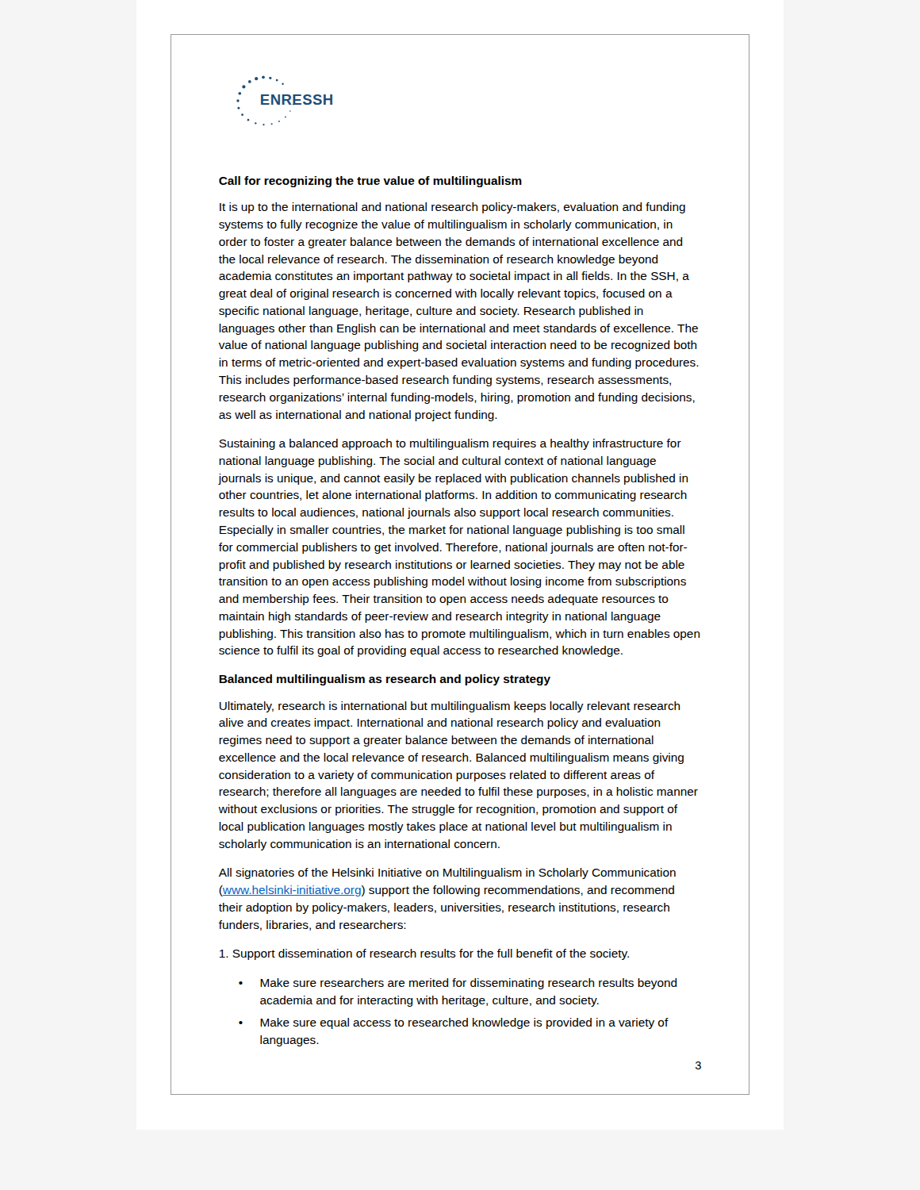ENRESSH
Call for recognizing the true value of multilingualism
It is up to the international and national research policy-makers, evaluation and funding systems to fully recognize the value of multilingualism in scholarly communication, in order to foster a greater balance between the demands of international excellence and the local relevance of research. The dissemination of research knowledge beyond academia constitutes an important pathway to societal impact in all fields. In the SSH, a great deal of original research is concerned with locally relevant topics, focused on a specific national language, heritage, culture and society. Research published in languages other than English can be international and meet standards of excellence. The value of national language publishing and societal interaction need to be recognized both in terms of metric-oriented and expert-based evaluation systems and funding procedures. This includes performance-based research funding systems, research assessments, research organizations’ internal funding-models, hiring, promotion and funding decisions, as well as international and national project funding.
Sustaining a balanced approach to multilingualism requires a healthy infrastructure for national language publishing. The social and cultural context of national language journals is unique, and cannot easily be replaced with publication channels published in other countries, let alone international platforms. In addition to communicating research results to local audiences, national journals also support local research communities. Especially in smaller countries, the market for national language publishing is too small for commercial publishers to get involved. Therefore, national journals are often not-for-profit and published by research institutions or learned societies. They may not be able transition to an open access publishing model without losing income from subscriptions and membership fees. Their transition to open access needs adequate resources to maintain high standards of peer-review and research integrity in national language publishing. This transition also has to promote multilingualism, which in turn enables open science to fulfil its goal of providing equal access to researched knowledge.
Balanced multilingualism as research and policy strategy
Ultimately, research is international but multilingualism keeps locally relevant research alive and creates impact. International and national research policy and evaluation regimes need to support a greater balance between the demands of international excellence and the local relevance of research. Balanced multilingualism means giving consideration to a variety of communication purposes related to different areas of research; therefore all languages are needed to fulfil these purposes, in a holistic manner without exclusions or priorities. The struggle for recognition, promotion and support of local publication languages mostly takes place at national level but multilingualism in scholarly communication is an international concern.
All signatories of the Helsinki Initiative on Multilingualism in Scholarly Communication (www.helsinki-initiative.org) support the following recommendations, and recommend their adoption by policy-makers, leaders, universities, research institutions, research funders, libraries, and researchers:
1. Support dissemination of research results for the full benefit of the society.
Make sure researchers are merited for disseminating research results beyond academia and for interacting with heritage, culture, and society.
Make sure equal access to researched knowledge is provided in a variety of languages.
3